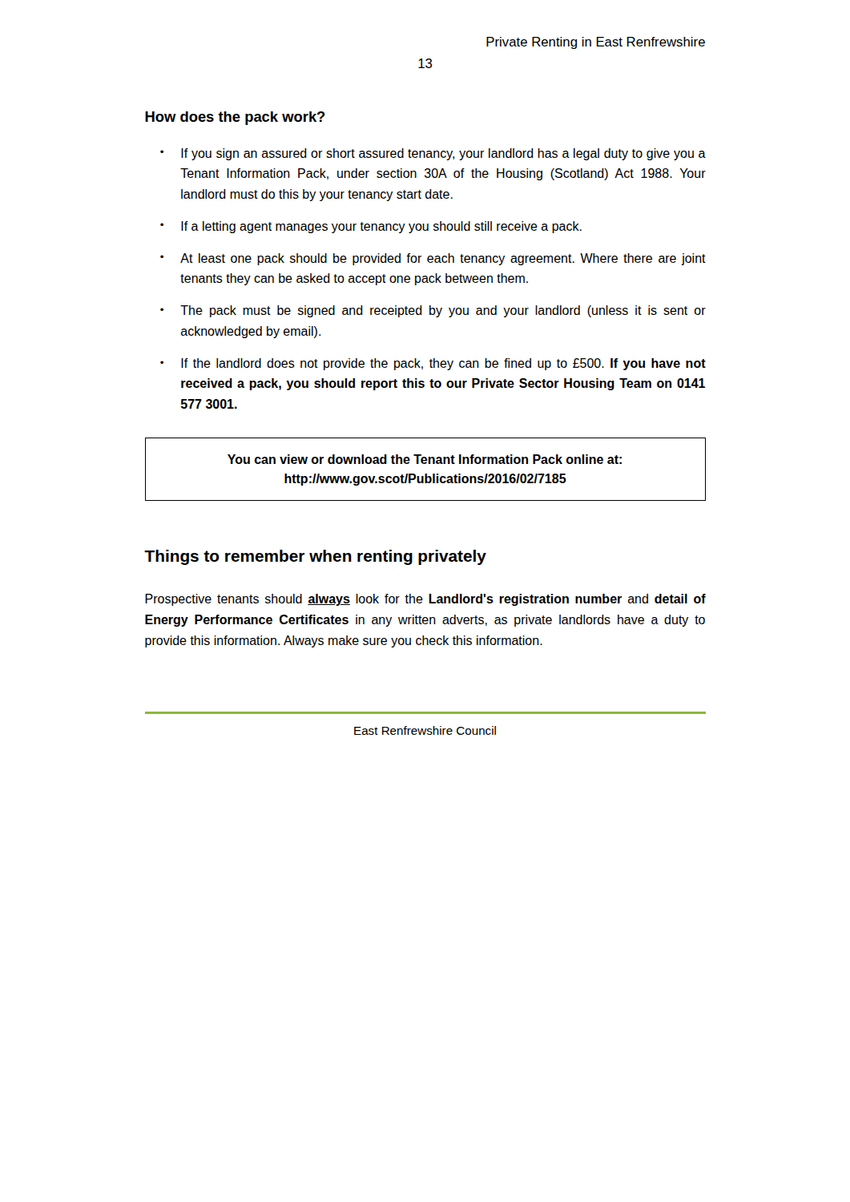Private Renting in East Renfrewshire 13
How does the pack work?
If you sign an assured or short assured tenancy, your landlord has a legal duty to give you a Tenant Information Pack, under section 30A of the Housing (Scotland) Act 1988. Your landlord must do this by your tenancy start date.
If a letting agent manages your tenancy you should still receive a pack.
At least one pack should be provided for each tenancy agreement. Where there are joint tenants they can be asked to accept one pack between them.
The pack must be signed and receipted by you and your landlord (unless it is sent or acknowledged by email).
If the landlord does not provide the pack, they can be fined up to £500. If you have not received a pack, you should report this to our Private Sector Housing Team on 0141 577 3001.
You can view or download the Tenant Information Pack online at:
http://www.gov.scot/Publications/2016/02/7185
Things to remember when renting privately
Prospective tenants should always look for the Landlord's registration number and detail of Energy Performance Certificates in any written adverts, as private landlords have a duty to provide this information. Always make sure you check this information.
East Renfrewshire Council